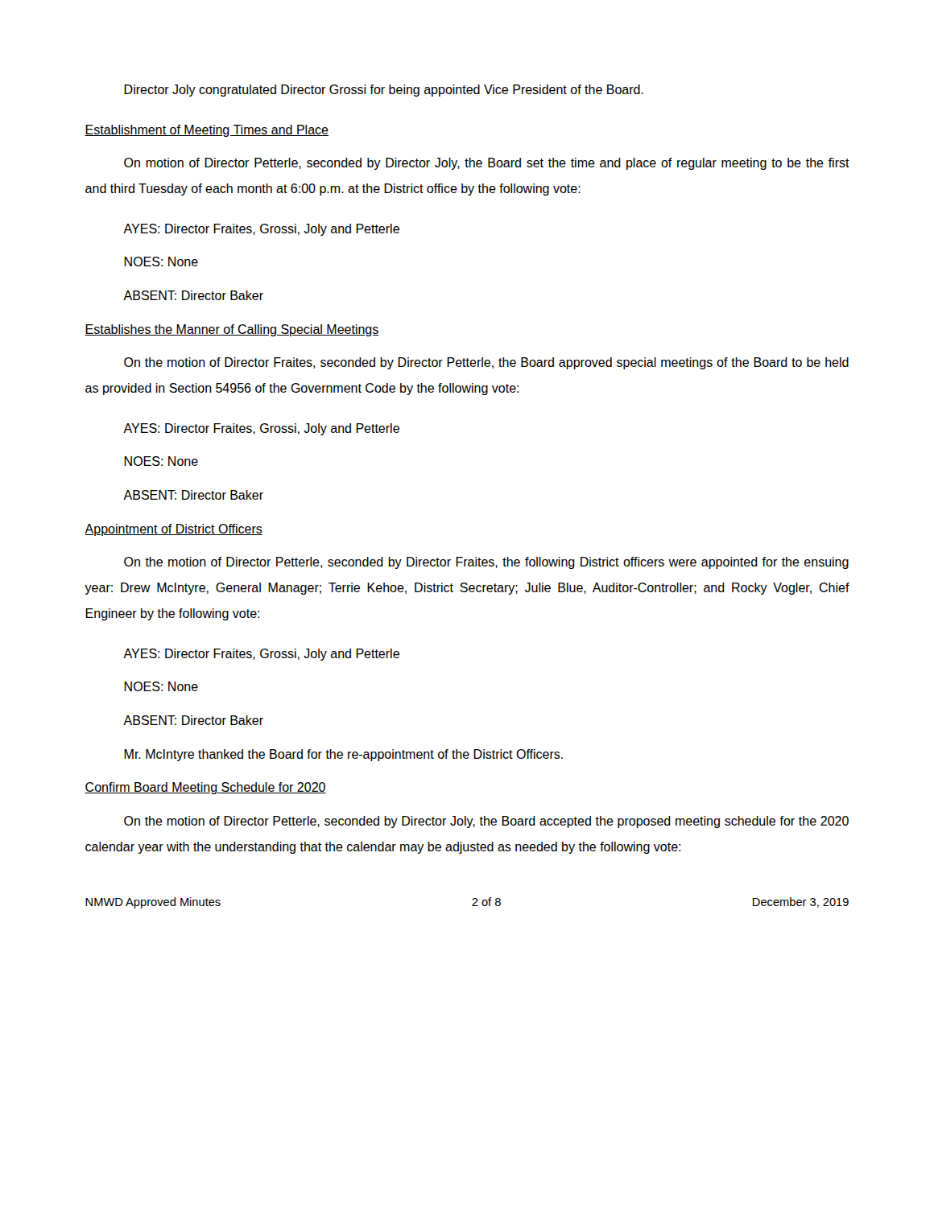Director Joly congratulated Director Grossi for being appointed Vice President of the Board.
Establishment of Meeting Times and Place
On motion of Director Petterle, seconded by Director Joly, the Board set the time and place of regular meeting to be the first and third Tuesday of each month at 6:00 p.m. at the District office by the following vote:
AYES: Director Fraites, Grossi, Joly and Petterle
NOES: None
ABSENT: Director Baker
Establishes the Manner of Calling Special Meetings
On the motion of Director Fraites, seconded by Director Petterle, the Board approved special meetings of the Board to be held as provided in Section 54956 of the Government Code by the following vote:
AYES: Director Fraites, Grossi, Joly and Petterle
NOES: None
ABSENT: Director Baker
Appointment of District Officers
On the motion of Director Petterle, seconded by Director Fraites, the following District officers were appointed for the ensuing year: Drew McIntyre, General Manager; Terrie Kehoe, District Secretary; Julie Blue, Auditor-Controller; and Rocky Vogler, Chief Engineer by the following vote:
AYES: Director Fraites, Grossi, Joly and Petterle
NOES: None
ABSENT: Director Baker
Mr. McIntyre thanked the Board for the re-appointment of the District Officers.
Confirm Board Meeting Schedule for 2020
On the motion of Director Petterle, seconded by Director Joly, the Board accepted the proposed meeting schedule for the 2020 calendar year with the understanding that the calendar may be adjusted as needed by the following vote:
NMWD Approved Minutes 2 of 8 December 3, 2019